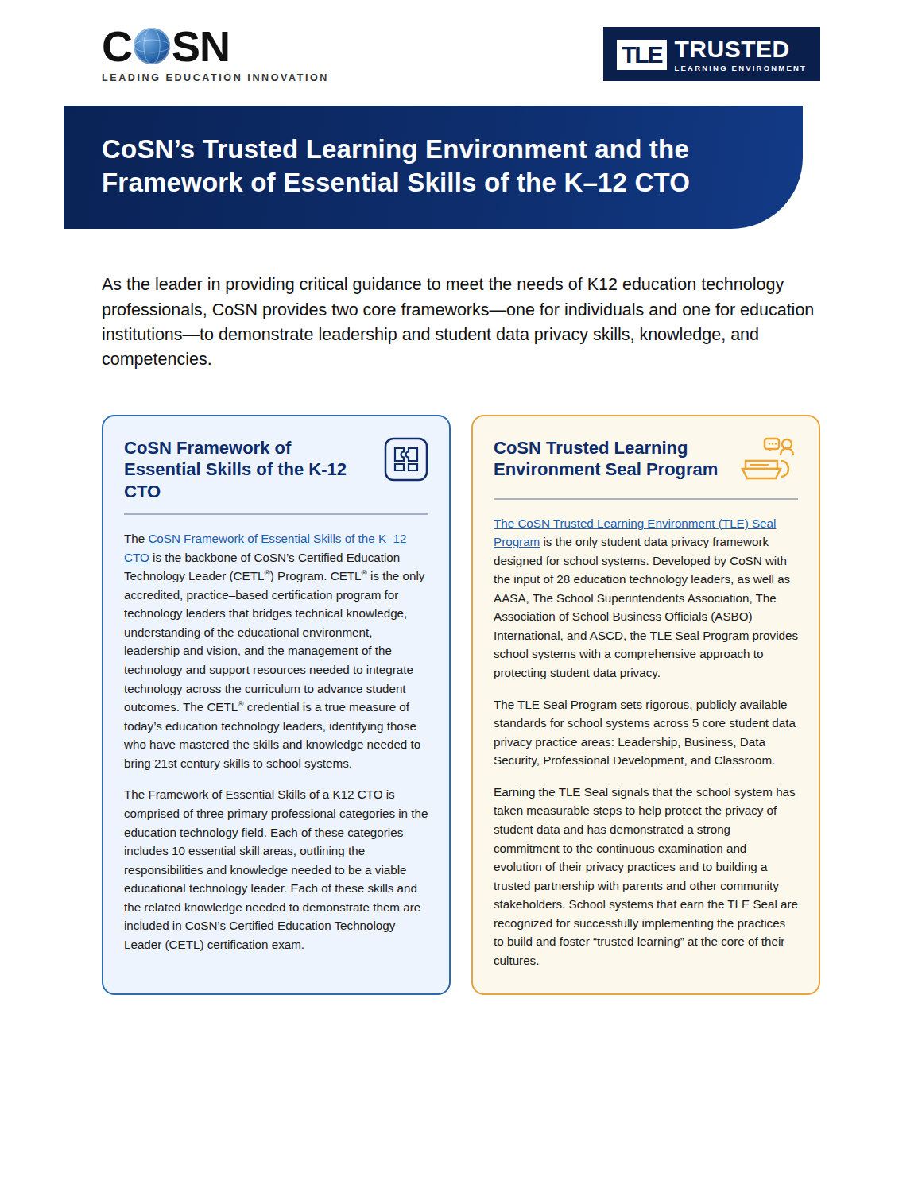C SN
Leading Education Innovation
TLE TRUSTED LEARNING ENVIRONMENT
CoSN’s Trusted Learning Environment and the
Framework of Essential Skills of the K–12 CTO
As the leader in providing critical guidance to meet the needs of K12 education technology professionals, CoSN provides two core frameworks—one for individuals and one for education institutions—to demonstrate leadership and student data privacy skills, knowledge, and competencies.
CoSN Framework of Essential Skills of the K-12 CTO
The CoSN Framework of Essential Skills of the K–12 CTO is the backbone of CoSN’s Certified Education Technology Leader (CETL®) Program. CETL® is the only accredited, practice–based certification program for technology leaders that bridges technical knowledge, understanding of the educational environment, leadership and vision, and the management of the technology and support resources needed to integrate technology across the curriculum to advance student outcomes. The CETL® credential is a true measure of today’s education technology leaders, identifying those who have mastered the skills and knowledge needed to bring 21st century skills to school systems.
The Framework of Essential Skills of a K12 CTO is comprised of three primary professional categories in the education technology field. Each of these categories includes 10 essential skill areas, outlining the responsibilities and knowledge needed to be a viable educational technology leader. Each of these skills and the related knowledge needed to demonstrate them are included in CoSN’s Certified Education Technology Leader (CETL) certification exam.
CoSN Trusted Learning Environment Seal Program
The CoSN Trusted Learning Environment (TLE) Seal Program is the only student data privacy framework designed for school systems. Developed by CoSN with the input of 28 education technology leaders, as well as AASA, The School Superintendents Association, The Association of School Business Officials (ASBO) International, and ASCD, the TLE Seal Program provides school systems with a comprehensive approach to protecting student data privacy.
The TLE Seal Program sets rigorous, publicly available standards for school systems across 5 core student data privacy practice areas: Leadership, Business, Data Security, Professional Development, and Classroom.
Earning the TLE Seal signals that the school system has taken measurable steps to help protect the privacy of student data and has demonstrated a strong commitment to the continuous examination and evolution of their privacy practices and to building a trusted partnership with parents and other community stakeholders. School systems that earn the TLE Seal are recognized for successfully implementing the practices to build and foster “trusted learning” at the core of their cultures.